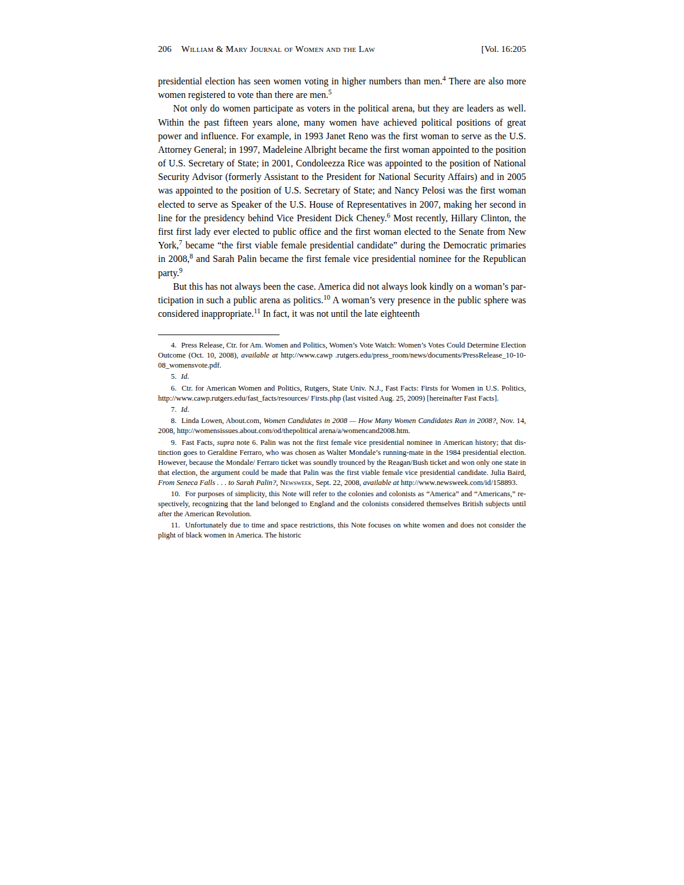206 William & Mary Journal of Women and the Law [Vol. 16:205
presidential election has seen women voting in higher numbers than men.4 There are also more women registered to vote than there are men.5
Not only do women participate as voters in the political arena, but they are leaders as well. Within the past fifteen years alone, many women have achieved political positions of great power and influence. For example, in 1993 Janet Reno was the first woman to serve as the U.S. Attorney General; in 1997, Madeleine Albright became the first woman appointed to the position of U.S. Secretary of State; in 2001, Condoleezza Rice was appointed to the position of National Security Advisor (formerly Assistant to the President for National Security Affairs) and in 2005 was appointed to the position of U.S. Secretary of State; and Nancy Pelosi was the first woman elected to serve as Speaker of the U.S. House of Representatives in 2007, making her second in line for the presidency behind Vice President Dick Cheney.6 Most recently, Hillary Clinton, the first first lady ever elected to public office and the first woman elected to the Senate from New York,7 became “the first viable female presidential candidate” during the Democratic primaries in 2008,8 and Sarah Palin became the first female vice presidential nominee for the Republican party.9
But this has not always been the case. America did not always look kindly on a woman’s participation in such a public arena as politics.10 A woman’s very presence in the public sphere was considered inappropriate.11 In fact, it was not until the late eighteenth
4. Press Release, Ctr. for Am. Women and Politics, Women’s Vote Watch: Women’s Votes Could Determine Election Outcome (Oct. 10, 2008), available at http://www.cawp .rutgers.edu/press_room/news/documents/PressRelease_10-10-08_womensvote.pdf.
5. Id.
6. Ctr. for American Women and Politics, Rutgers, State Univ. N.J., Fast Facts: Firsts for Women in U.S. Politics, http://www.cawp.rutgers.edu/fast_facts/resources/ Firsts.php (last visited Aug. 25, 2009) [hereinafter Fast Facts].
7. Id.
8. Linda Lowen, About.com, Women Candidates in 2008 — How Many Women Candidates Ran in 2008?, Nov. 14, 2008, http://womensissues.about.com/od/thepolitical arena/a/womencand2008.htm.
9. Fast Facts, supra note 6. Palin was not the first female vice presidential nominee in American history; that distinction goes to Geraldine Ferraro, who was chosen as Walter Mondale’s running-mate in the 1984 presidential election. However, because the Mondale/ Ferraro ticket was soundly trounced by the Reagan/Bush ticket and won only one state in that election, the argument could be made that Palin was the first viable female vice presidential candidate. Julia Baird, From Seneca Falls . . . to Sarah Palin?, Newsweek, Sept. 22, 2008, available at http://www.newsweek.com/id/158893.
10. For purposes of simplicity, this Note will refer to the colonies and colonists as “America” and “Americans,” respectively, recognizing that the land belonged to England and the colonists considered themselves British subjects until after the American Revolution.
11. Unfortunately due to time and space restrictions, this Note focuses on white women and does not consider the plight of black women in America. The historic